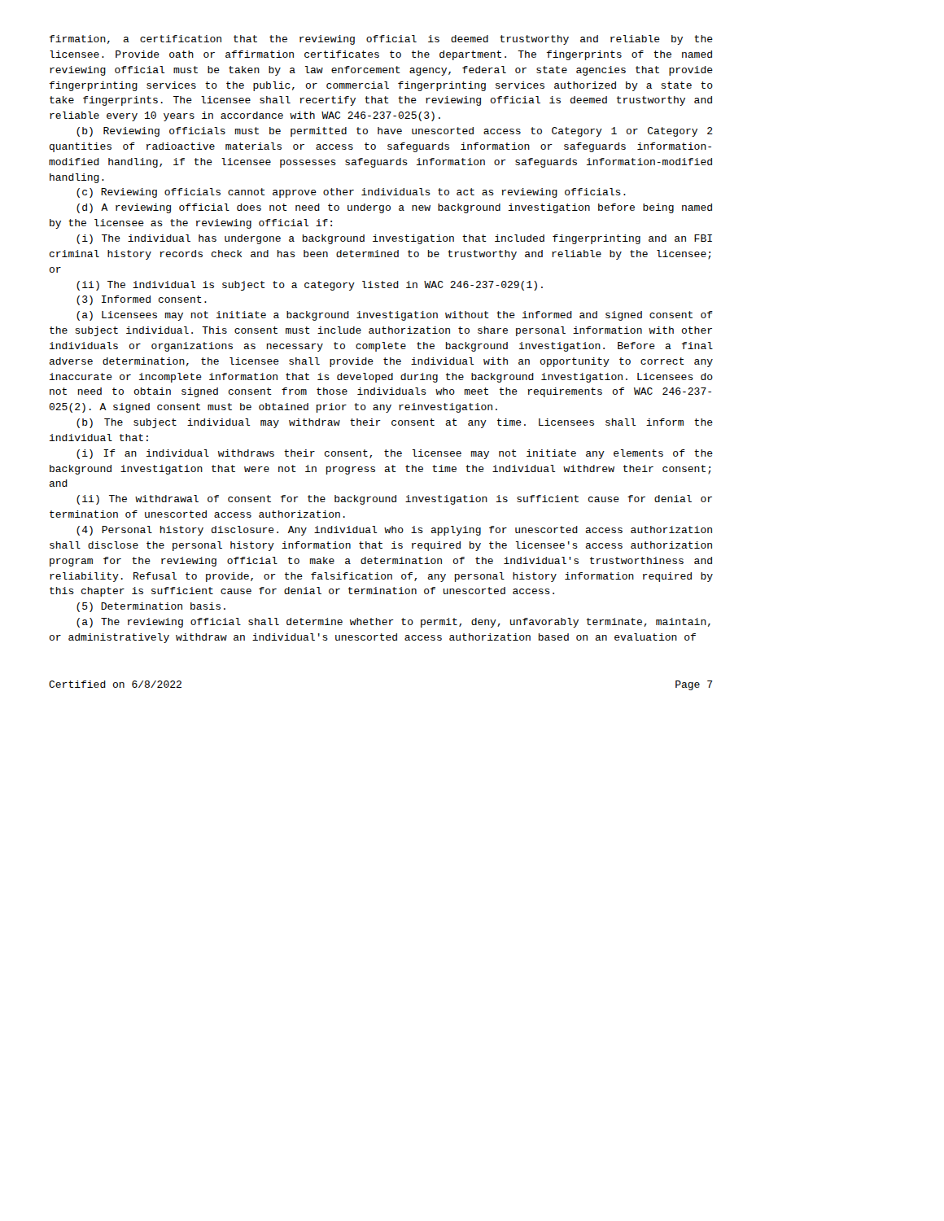firmation, a certification that the reviewing official is deemed trustworthy and reliable by the licensee. Provide oath or affirmation certificates to the department. The fingerprints of the named reviewing official must be taken by a law enforcement agency, federal or state agencies that provide fingerprinting services to the public, or commercial fingerprinting services authorized by a state to take fingerprints. The licensee shall recertify that the reviewing official is deemed trustworthy and reliable every 10 years in accordance with WAC 246-237-025(3).
(b) Reviewing officials must be permitted to have unescorted access to Category 1 or Category 2 quantities of radioactive materials or access to safeguards information or safeguards information-modified handling, if the licensee possesses safeguards information or safeguards information-modified handling.
(c) Reviewing officials cannot approve other individuals to act as reviewing officials.
(d) A reviewing official does not need to undergo a new background investigation before being named by the licensee as the reviewing official if:
(i) The individual has undergone a background investigation that included fingerprinting and an FBI criminal history records check and has been determined to be trustworthy and reliable by the licensee; or
(ii) The individual is subject to a category listed in WAC 246-237-029(1).
(3) Informed consent.
(a) Licensees may not initiate a background investigation without the informed and signed consent of the subject individual. This consent must include authorization to share personal information with other individuals or organizations as necessary to complete the background investigation. Before a final adverse determination, the licensee shall provide the individual with an opportunity to correct any inaccurate or incomplete information that is developed during the background investigation. Licensees do not need to obtain signed consent from those individuals who meet the requirements of WAC 246-237-025(2). A signed consent must be obtained prior to any reinvestigation.
(b) The subject individual may withdraw their consent at any time. Licensees shall inform the individual that:
(i) If an individual withdraws their consent, the licensee may not initiate any elements of the background investigation that were not in progress at the time the individual withdrew their consent; and
(ii) The withdrawal of consent for the background investigation is sufficient cause for denial or termination of unescorted access authorization.
(4) Personal history disclosure. Any individual who is applying for unescorted access authorization shall disclose the personal history information that is required by the licensee's access authorization program for the reviewing official to make a determination of the individual's trustworthiness and reliability. Refusal to provide, or the falsification of, any personal history information required by this chapter is sufficient cause for denial or termination of unescorted access.
(5) Determination basis.
(a) The reviewing official shall determine whether to permit, deny, unfavorably terminate, maintain, or administratively withdraw an individual's unescorted access authorization based on an evaluation of
Certified on 6/8/2022 Page 7